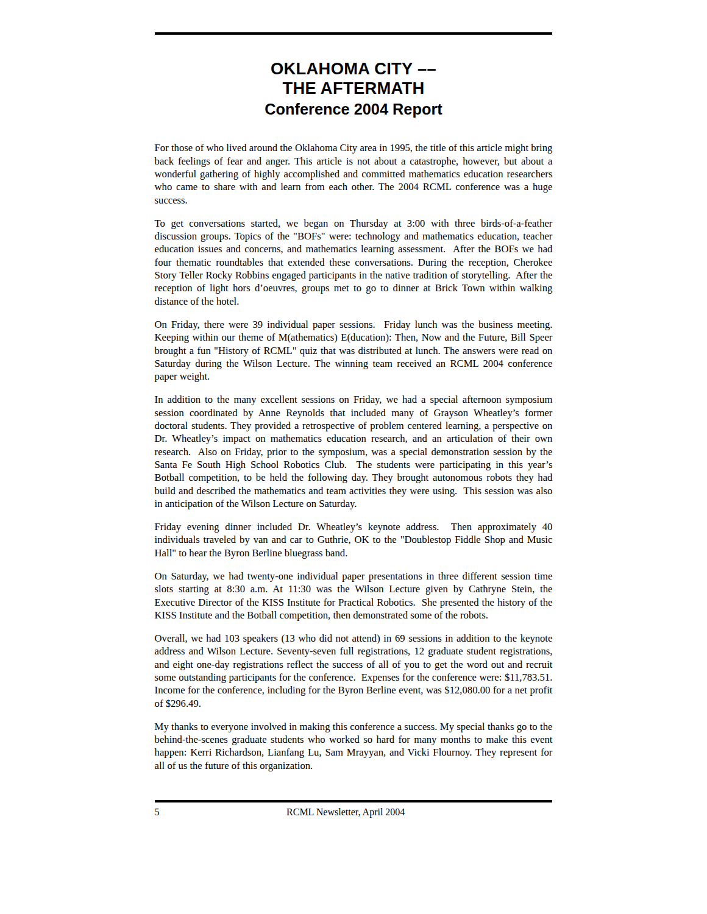OKLAHOMA CITY –– THE AFTERMATH
Conference 2004 Report
For those of who lived around the Oklahoma City area in 1995, the title of this article might bring back feelings of fear and anger. This article is not about a catastrophe, however, but about a wonderful gathering of highly accomplished and committed mathematics education researchers who came to share with and learn from each other. The 2004 RCML conference was a huge success.
To get conversations started, we began on Thursday at 3:00 with three birds-of-a-feather discussion groups. Topics of the "BOFs" were: technology and mathematics education, teacher education issues and concerns, and mathematics learning assessment. After the BOFs we had four thematic roundtables that extended these conversations. During the reception, Cherokee Story Teller Rocky Robbins engaged participants in the native tradition of storytelling. After the reception of light hors d’oeuvres, groups met to go to dinner at Brick Town within walking distance of the hotel.
On Friday, there were 39 individual paper sessions. Friday lunch was the business meeting. Keeping within our theme of M(athematics) E(ducation): Then, Now and the Future, Bill Speer brought a fun "History of RCML" quiz that was distributed at lunch. The answers were read on Saturday during the Wilson Lecture. The winning team received an RCML 2004 conference paper weight.
In addition to the many excellent sessions on Friday, we had a special afternoon symposium session coordinated by Anne Reynolds that included many of Grayson Wheatley’s former doctoral students. They provided a retrospective of problem centered learning, a perspective on Dr. Wheatley’s impact on mathematics education research, and an articulation of their own research. Also on Friday, prior to the symposium, was a special demonstration session by the Santa Fe South High School Robotics Club. The students were participating in this year’s Botball competition, to be held the following day. They brought autonomous robots they had build and described the mathematics and team activities they were using. This session was also in anticipation of the Wilson Lecture on Saturday.
Friday evening dinner included Dr. Wheatley’s keynote address. Then approximately 40 individuals traveled by van and car to Guthrie, OK to the "Doublestop Fiddle Shop and Music Hall" to hear the Byron Berline bluegrass band.
On Saturday, we had twenty-one individual paper presentations in three different session time slots starting at 8:30 a.m. At 11:30 was the Wilson Lecture given by Cathryne Stein, the Executive Director of the KISS Institute for Practical Robotics. She presented the history of the KISS Institute and the Botball competition, then demonstrated some of the robots.
Overall, we had 103 speakers (13 who did not attend) in 69 sessions in addition to the keynote address and Wilson Lecture. Seventy-seven full registrations, 12 graduate student registrations, and eight one-day registrations reflect the success of all of you to get the word out and recruit some outstanding participants for the conference. Expenses for the conference were: $11,783.51. Income for the conference, including for the Byron Berline event, was $12,080.00 for a net profit of $296.49.
My thanks to everyone involved in making this conference a success. My special thanks go to the behind-the-scenes graduate students who worked so hard for many months to make this event happen: Kerri Richardson, Lianfang Lu, Sam Mrayyan, and Vicki Flournoy. They represent for all of us the future of this organization.
5
RCML Newsletter, April 2004